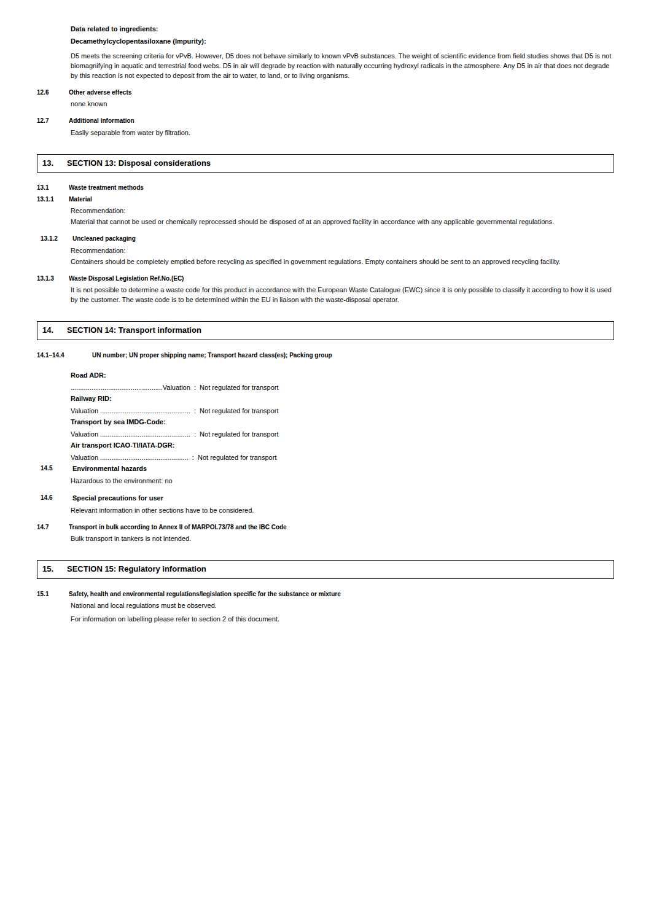Data related to ingredients:
Decamethylcyclopentasiloxane (Impurity):
D5 meets the screening criteria for vPvB. However, D5 does not behave similarly to known vPvB substances. The weight of scientific evidence from field studies shows that D5 is not biomagnifying in aquatic and terrestrial food webs. D5 in air will degrade by reaction with naturally occurring hydroxyl radicals in the atmosphere. Any D5 in air that does not degrade by this reaction is not expected to deposit from the air to water, to land, or to living organisms.
12.6 Other adverse effects
none known
12.7 Additional information
Easily separable from water by filtration.
13. SECTION 13: Disposal considerations
13.1 Waste treatment methods
13.1.1 Material
Recommendation:
Material that cannot be used or chemically reprocessed should be disposed of at an approved facility in accordance with any applicable governmental regulations.
13.1.2 Uncleaned packaging
Recommendation:
Containers should be completely emptied before recycling as specified in government regulations. Empty containers should be sent to an approved recycling facility.
13.1.3 Waste Disposal Legislation Ref.No.(EC)
It is not possible to determine a waste code for this product in accordance with the European Waste Catalogue (EWC) since it is only possible to classify it according to how it is used by the customer. The waste code is to be determined within the EU in liaison with the waste-disposal operator.
14. SECTION 14: Transport information
14.1–14.4 UN number; UN proper shipping name; Transport hazard class(es); Packing group
Road ADR:
................................................. Valuation : Not regulated for transport
Railway RID:
Valuation ................................................ : Not regulated for transport
Transport by sea IMDG-Code:
Valuation ................................................ : Not regulated for transport
Air transport ICAO-TI/IATA-DGR:
Valuation ............................................... : Not regulated for transport
14.5 Environmental hazards
Hazardous to the environment: no
14.6 Special precautions for user
Relevant information in other sections have to be considered.
14.7 Transport in bulk according to Annex II of MARPOL73/78 and the IBC Code
Bulk transport in tankers is not intended.
15. SECTION 15: Regulatory information
15.1 Safety, health and environmental regulations/legislation specific for the substance or mixture
National and local regulations must be observed.
For information on labelling please refer to section 2 of this document.